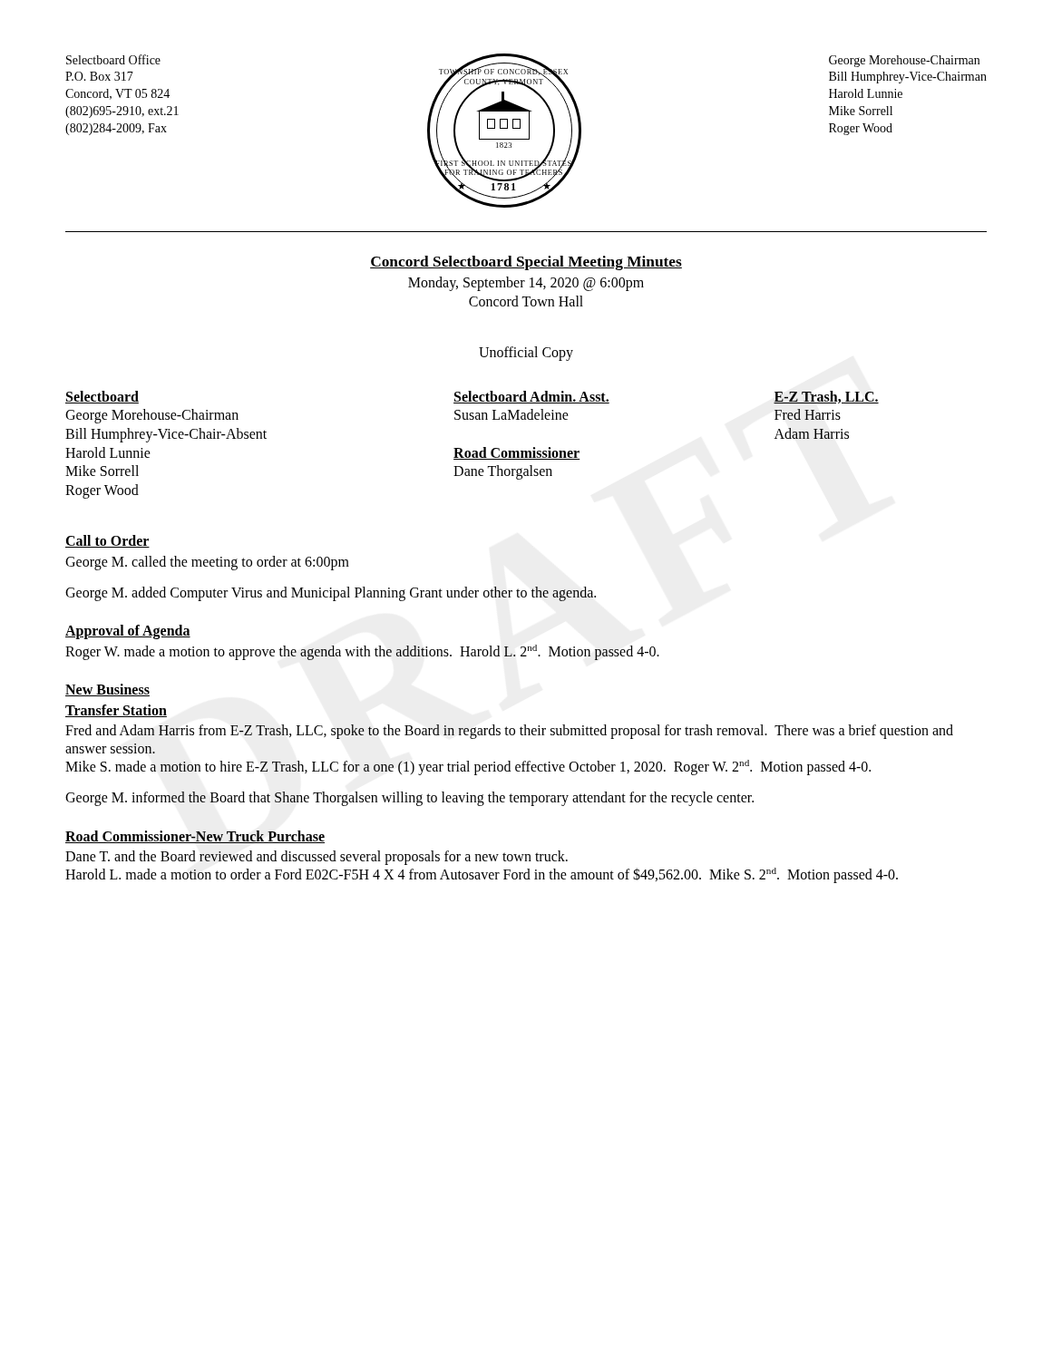Selectboard Office
P.O. Box 317
Concord, VT 05 824
(802)695-2910, ext.21
(802)284-2009, Fax
Township of Concord, Essex County, Vermont
1823
First school in United States for training of teachers
★
1781
★
George Morehouse-Chairman
Bill Humphrey-Vice-Chairman
Harold Lunnie
Mike Sorrell
Roger Wood
Concord Selectboard Special Meeting Minutes
Monday, September 14, 2020 @ 6:00pm
Concord Town Hall
Unofficial Copy
| Selectboard | Selectboard Admin. Asst. | E-Z Trash, LLC. |
| --- | --- | --- |
| George Morehouse-Chairman | Susan LaMadeleine | Fred Harris |
| Bill Humphrey-Vice-Chair-Absent | | Adam Harris |
| Harold Lunnie | Road Commissioner | |
| Mike Sorrell | Dane Thorgalsen | |
| Roger Wood | | |
Call to Order
George M. called the meeting to order at 6:00pm
George M. added Computer Virus and Municipal Planning Grant under other to the agenda.
Approval of Agenda
Roger W. made a motion to approve the agenda with the additions. Harold L. 2nd. Motion passed 4-0.
New Business
Transfer Station
Fred and Adam Harris from E-Z Trash, LLC, spoke to the Board in regards to their submitted proposal for trash removal. There was a brief question and answer session.
Mike S. made a motion to hire E-Z Trash, LLC for a one (1) year trial period effective October 1, 2020. Roger W. 2nd. Motion passed 4-0.
George M. informed the Board that Shane Thorgalsen willing to leaving the temporary attendant for the recycle center.
Road Commissioner-New Truck Purchase
Dane T. and the Board reviewed and discussed several proposals for a new town truck.
Harold L. made a motion to order a Ford E02C-F5H 4 X 4 from Autosaver Ford in the amount of $49,562.00. Mike S. 2nd. Motion passed 4-0.